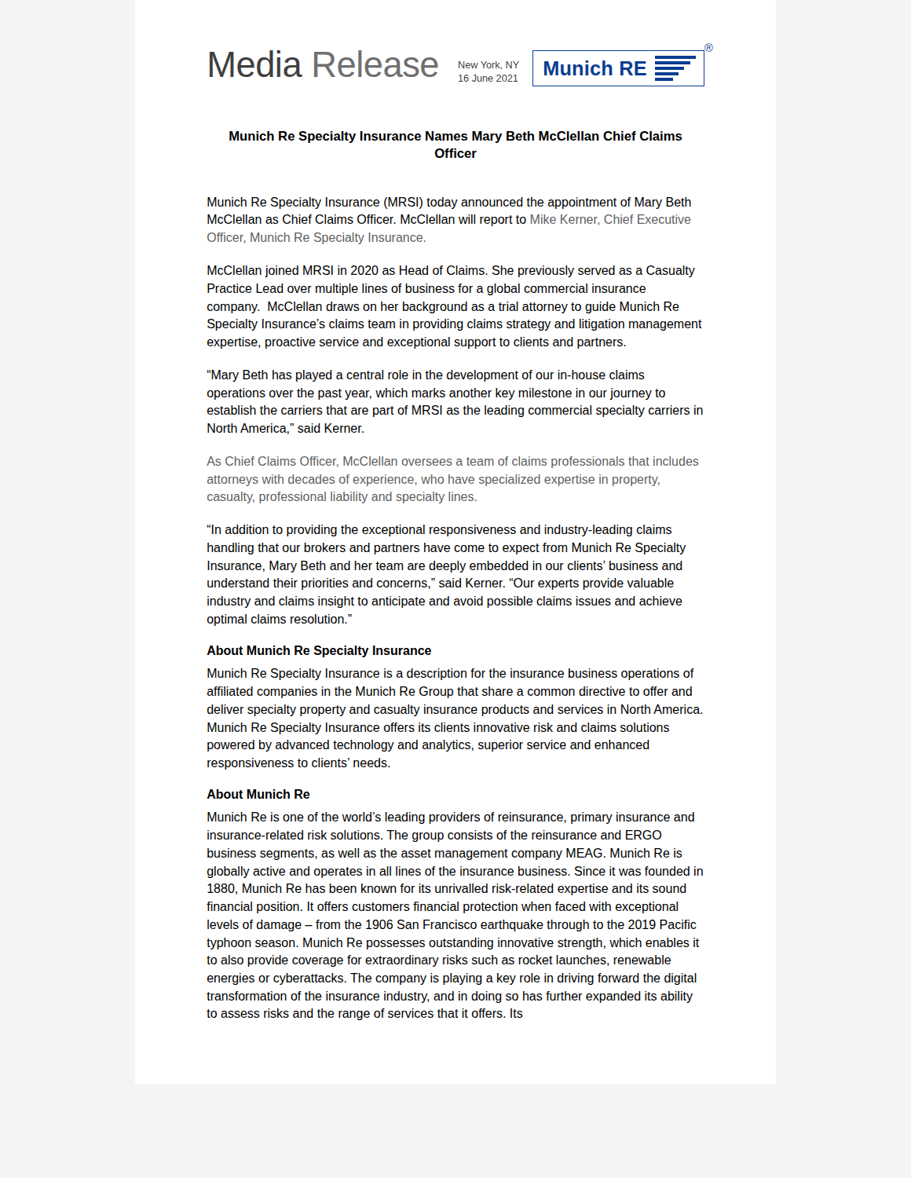Media Release
New York, NY
16 June 2021
Munich RE ®
Munich Re Specialty Insurance Names Mary Beth McClellan Chief Claims Officer
Munich Re Specialty Insurance (MRSI) today announced the appointment of Mary Beth McClellan as Chief Claims Officer. McClellan will report to Mike Kerner, Chief Executive Officer, Munich Re Specialty Insurance.
McClellan joined MRSI in 2020 as Head of Claims. She previously served as a Casualty Practice Lead over multiple lines of business for a global commercial insurance company. McClellan draws on her background as a trial attorney to guide Munich Re Specialty Insurance’s claims team in providing claims strategy and litigation management expertise, proactive service and exceptional support to clients and partners.
“Mary Beth has played a central role in the development of our in-house claims operations over the past year, which marks another key milestone in our journey to establish the carriers that are part of MRSI as the leading commercial specialty carriers in North America,” said Kerner.
As Chief Claims Officer, McClellan oversees a team of claims professionals that includes attorneys with decades of experience, who have specialized expertise in property, casualty, professional liability and specialty lines.
“In addition to providing the exceptional responsiveness and industry-leading claims handling that our brokers and partners have come to expect from Munich Re Specialty Insurance, Mary Beth and her team are deeply embedded in our clients’ business and understand their priorities and concerns,” said Kerner. “Our experts provide valuable industry and claims insight to anticipate and avoid possible claims issues and achieve optimal claims resolution.”
About Munich Re Specialty Insurance
Munich Re Specialty Insurance is a description for the insurance business operations of affiliated companies in the Munich Re Group that share a common directive to offer and deliver specialty property and casualty insurance products and services in North America. Munich Re Specialty Insurance offers its clients innovative risk and claims solutions powered by advanced technology and analytics, superior service and enhanced responsiveness to clients’ needs.
About Munich Re
Munich Re is one of the world’s leading providers of reinsurance, primary insurance and insurance-related risk solutions. The group consists of the reinsurance and ERGO business segments, as well as the asset management company MEAG. Munich Re is globally active and operates in all lines of the insurance business. Since it was founded in 1880, Munich Re has been known for its unrivalled risk-related expertise and its sound financial position. It offers customers financial protection when faced with exceptional levels of damage – from the 1906 San Francisco earthquake through to the 2019 Pacific typhoon season. Munich Re possesses outstanding innovative strength, which enables it to also provide coverage for extraordinary risks such as rocket launches, renewable energies or cyberattacks. The company is playing a key role in driving forward the digital transformation of the insurance industry, and in doing so has further expanded its ability to assess risks and the range of services that it offers. Its